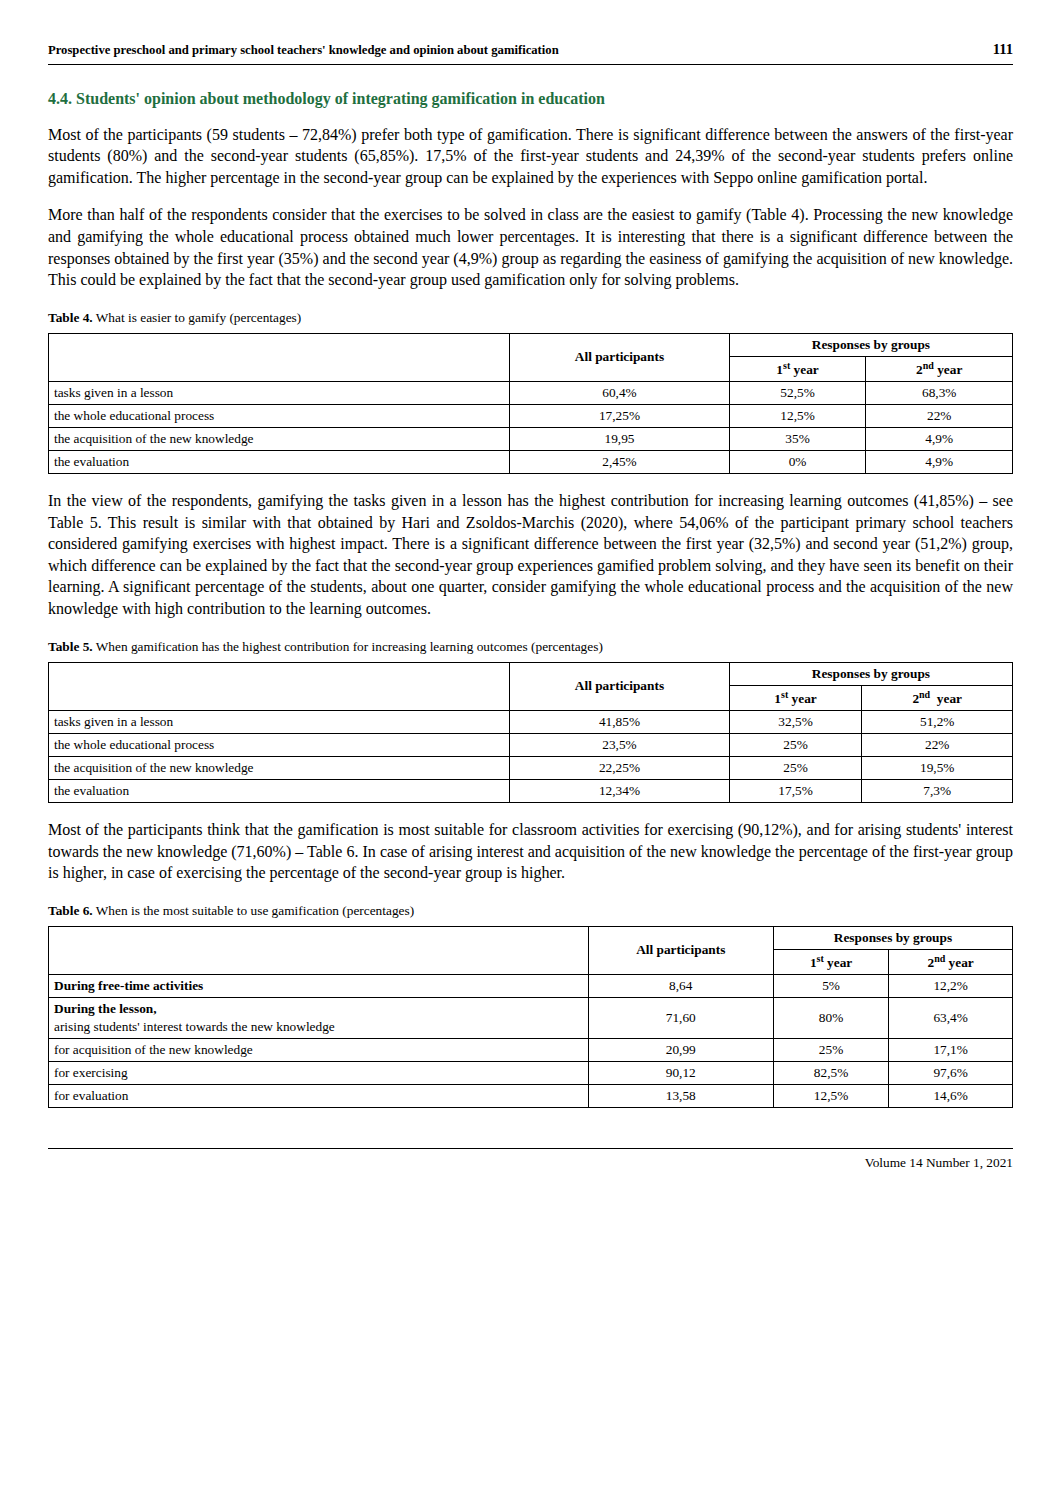Prospective preschool and primary school teachers' knowledge and opinion about gamification
111
4.4. Students' opinion about methodology of integrating gamification in education
Most of the participants (59 students – 72,84%) prefer both type of gamification. There is significant difference between the answers of the first-year students (80%) and the second-year students (65,85%). 17,5% of the first-year students and 24,39% of the second-year students prefers online gamification. The higher percentage in the second-year group can be explained by the experiences with Seppo online gamification portal.
More than half of the respondents consider that the exercises to be solved in class are the easiest to gamify (Table 4). Processing the new knowledge and gamifying the whole educational process obtained much lower percentages. It is interesting that there is a significant difference between the responses obtained by the first year (35%) and the second year (4,9%) group as regarding the easiness of gamifying the acquisition of new knowledge. This could be explained by the fact that the second-year group used gamification only for solving problems.
Table 4. What is easier to gamify (percentages)
| | All participants | Responses by groups |
| 1 st year | 2 nd year |
| tasks given in a lesson | 60,4% | 52,5% | 68,3% |
| the whole educational process | 17,25% | 12,5% | 22% |
| the acquisition of the new knowledge | 19,95 | 35% | 4,9% |
| the evaluation | 2,45% | 0% | 4,9% |
In the view of the respondents, gamifying the tasks given in a lesson has the highest contribution for increasing learning outcomes (41,85%) – see Table 5. This result is similar with that obtained by Hari and Zsoldos-Marchis (2020), where 54,06% of the participant primary school teachers considered gamifying exercises with highest impact. There is a significant difference between the first year (32,5%) and second year (51,2%) group, which difference can be explained by the fact that the second-year group experiences gamified problem solving, and they have seen its benefit on their learning. A significant percentage of the students, about one quarter, consider gamifying the whole educational process and the acquisition of the new knowledge with high contribution to the learning outcomes.
Table 5. When gamification has the highest contribution for increasing learning outcomes (percentages)
| | All participants | Responses by groups |
| 1 st year | 2 nd year |
| tasks given in a lesson | 41,85% | 32,5% | 51,2% |
| the whole educational process | 23,5% | 25% | 22% |
| the acquisition of the new knowledge | 22,25% | 25% | 19,5% |
| the evaluation | 12,34% | 17,5% | 7,3% |
Most of the participants think that the gamification is most suitable for classroom activities for exercising (90,12%), and for arising students' interest towards the new knowledge (71,60%) – Table 6. In case of arising interest and acquisition of the new knowledge the percentage of the first-year group is higher, in case of exercising the percentage of the second-year group is higher.
Table 6. When is the most suitable to use gamification (percentages)
| | All participants | Responses by groups |
| 1 st year | 2 nd year |
| During free-time activities | 8,64 | 5% | 12,2% |
| During the lesson, arising students' interest towards the new knowledge | 71,60 | 80% | 63,4% |
| for acquisition of the new knowledge | 20,99 | 25% | 17,1% |
| for exercising | 90,12 | 82,5% | 97,6% |
| for evaluation | 13,58 | 12,5% | 14,6% |
Volume 14 Number 1, 2021